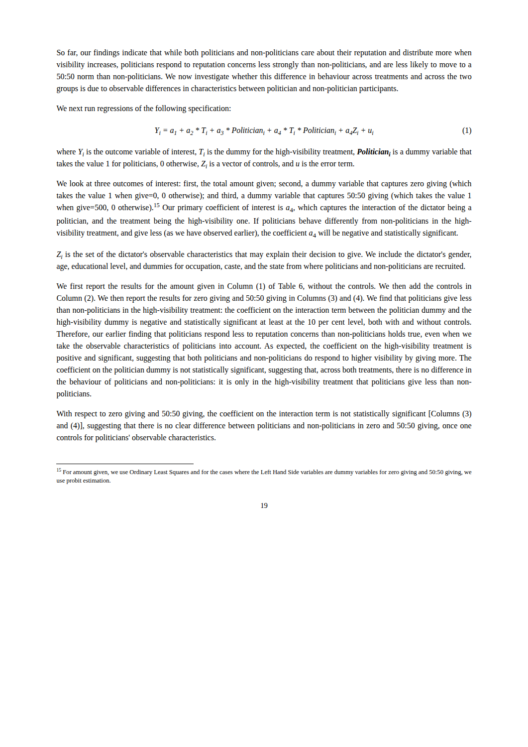So far, our findings indicate that while both politicians and non-politicians care about their reputation and distribute more when visibility increases, politicians respond to reputation concerns less strongly than non-politicians, and are less likely to move to a 50:50 norm than non-politicians. We now investigate whether this difference in behaviour across treatments and across the two groups is due to observable differences in characteristics between politician and non-politician participants.
We next run regressions of the following specification:
Yi = a1 + a2 * Ti + a3 * Politiciani + a4 * Ti * Politiciani + a4 Zi + ui (1)
where Yi is the outcome variable of interest, Ti is the dummy for the high-visibility treatment, Politiciani is a dummy variable that takes the value 1 for politicians, 0 otherwise, Zi is a vector of controls, and u is the error term.
We look at three outcomes of interest: first, the total amount given; second, a dummy variable that captures zero giving (which takes the value 1 when give=0, 0 otherwise); and third, a dummy variable that captures 50:50 giving (which takes the value 1 when give=500, 0 otherwise).15 Our primary coefficient of interest is a4, which captures the interaction of the dictator being a politician, and the treatment being the high-visibility one. If politicians behave differently from non-politicians in the high-visibility treatment, and give less (as we have observed earlier), the coefficient a4 will be negative and statistically significant.
Zi is the set of the dictator's observable characteristics that may explain their decision to give. We include the dictator's gender, age, educational level, and dummies for occupation, caste, and the state from where politicians and non-politicians are recruited.
We first report the results for the amount given in Column (1) of Table 6, without the controls. We then add the controls in Column (2). We then report the results for zero giving and 50:50 giving in Columns (3) and (4). We find that politicians give less than non-politicians in the high-visibility treatment: the coefficient on the interaction term between the politician dummy and the high-visibility dummy is negative and statistically significant at least at the 10 per cent level, both with and without controls. Therefore, our earlier finding that politicians respond less to reputation concerns than non-politicians holds true, even when we take the observable characteristics of politicians into account. As expected, the coefficient on the high-visibility treatment is positive and significant, suggesting that both politicians and non-politicians do respond to higher visibility by giving more. The coefficient on the politician dummy is not statistically significant, suggesting that, across both treatments, there is no difference in the behaviour of politicians and non-politicians: it is only in the high-visibility treatment that politicians give less than non-politicians.
With respect to zero giving and 50:50 giving, the coefficient on the interaction term is not statistically significant [Columns (3) and (4)], suggesting that there is no clear difference between politicians and non-politicians in zero and 50:50 giving, once one controls for politicians' observable characteristics.
15 For amount given, we use Ordinary Least Squares and for the cases where the Left Hand Side variables are dummy variables for zero giving and 50:50 giving, we use probit estimation.
19